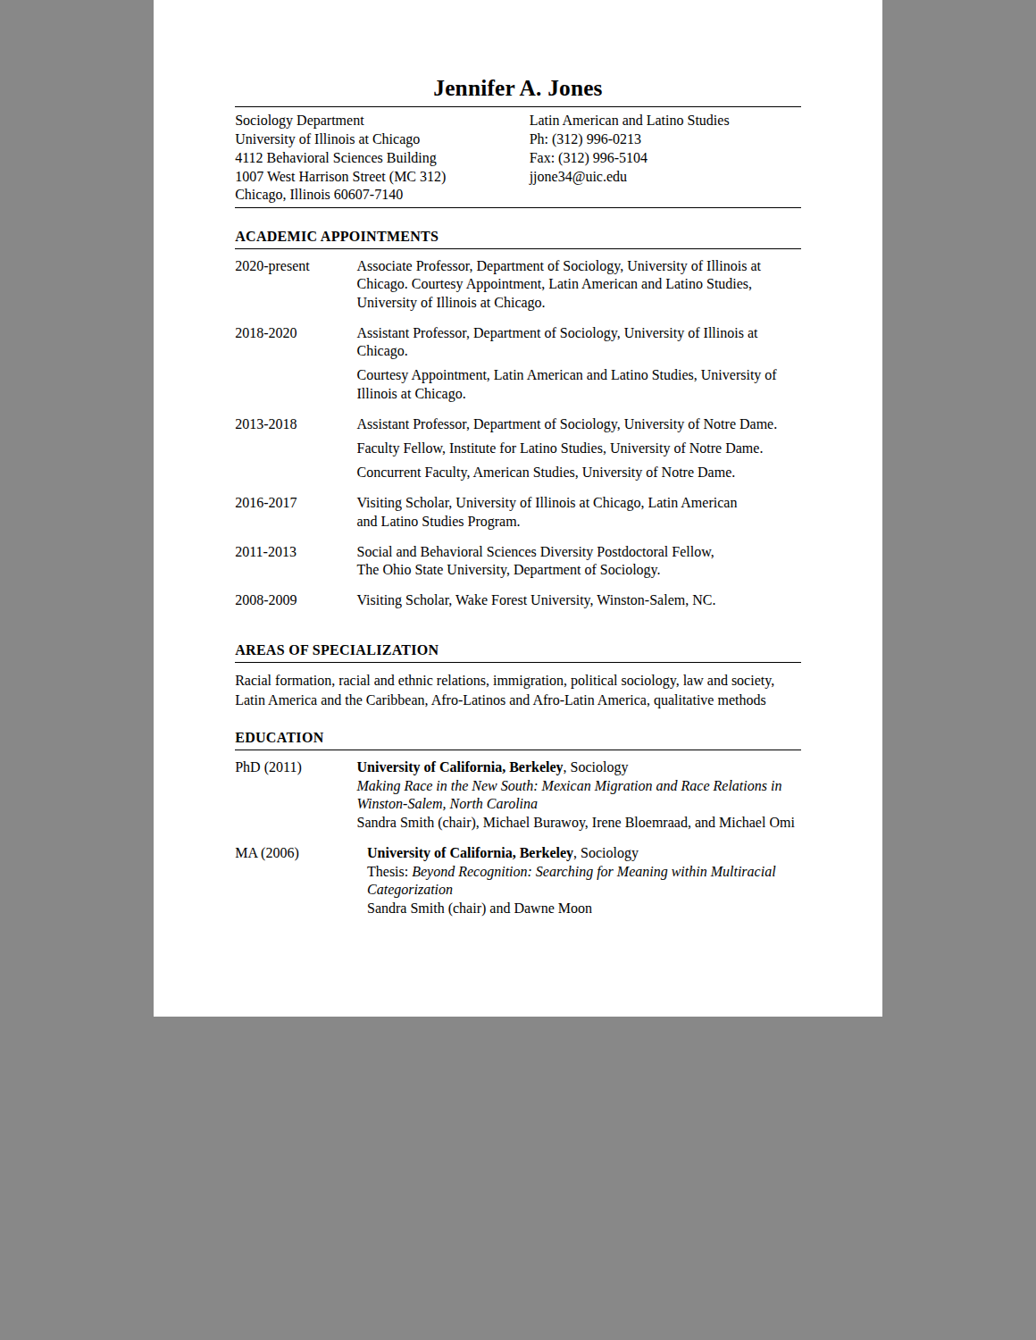Jennifer A. Jones
| Sociology Department University of Illinois at Chicago 4112 Behavioral Sciences Building 1007 West Harrison Street (MC 312) Chicago, Illinois 60607-7140 | Latin American and Latino Studies Ph: (312) 996-0213 Fax: (312) 996-5104 jjone34@uic.edu |
ACADEMIC APPOINTMENTS
| 2020-present | Associate Professor, Department of Sociology, University of Illinois at Chicago. Courtesy Appointment, Latin American and Latino Studies, University of Illinois at Chicago. |
| 2018-2020 | Assistant Professor, Department of Sociology, University of Illinois at Chicago. Courtesy Appointment, Latin American and Latino Studies, University of Illinois at Chicago. |
| 2013-2018 | Assistant Professor, Department of Sociology, University of Notre Dame. Faculty Fellow, Institute for Latino Studies, University of Notre Dame. Concurrent Faculty, American Studies, University of Notre Dame. |
| 2016-2017 | Visiting Scholar, University of Illinois at Chicago, Latin American and Latino Studies Program. |
| 2011-2013 | Social and Behavioral Sciences Diversity Postdoctoral Fellow, The Ohio State University, Department of Sociology. |
| 2008-2009 | Visiting Scholar, Wake Forest University, Winston-Salem, NC. |
AREAS OF SPECIALIZATION
Racial formation, racial and ethnic relations, immigration, political sociology, law and society, Latin America and the Caribbean, Afro-Latinos and Afro-Latin America, qualitative methods
EDUCATION
| PhD (2011) | University of California, Berkeley , Sociology Making Race in the New South: Mexican Migration and Race Relations in Winston-Salem, North Carolina Sandra Smith (chair), Michael Burawoy, Irene Bloemraad, and Michael Omi |
| MA (2006) | University of California, Berkeley , Sociology Thesis: Beyond Recognition: Searching for Meaning within Multiracial Categorization Sandra Smith (chair) and Dawne Moon |